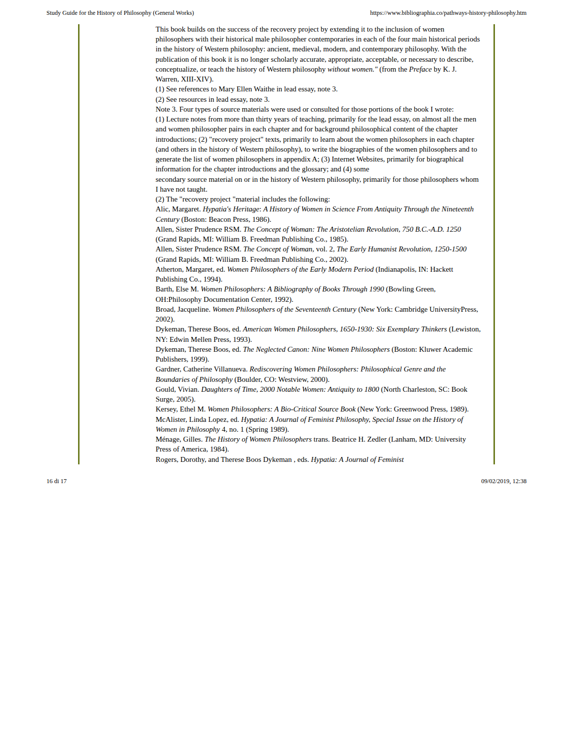Study Guide for the History of Philosophy (General Works)
https://www.bibliographia.co/pathways-history-philosophy.htm
This book builds on the success of the recovery project by extending it to the inclusion of women philosophers with their historical male philosopher contemporaries in each of the four main historical periods in the history of Western philosophy: ancient, medieval, modern, and contemporary philosophy. With the publication of this book it is no longer scholarly accurate, appropriate, acceptable, or necessary to describe, conceptualize, or teach the history of Western philosophy without women." (from the Preface by K. J. Warren, XIII-XIV).
(1) See references to Mary Ellen Waithe in lead essay, note 3.
(2) See resources in lead essay, note 3.
Note 3. Four types of source materials were used or consulted for those portions of the book I wrote:
(1) Lecture notes from more than thirty years of teaching, primarily for the lead essay, on almost all the men and women philosopher pairs in each chapter and for background philosophical content of the chapter introductions; (2) "recovery project" texts, primarily to learn about the women philosophers in each chapter (and others in the history of Western philosophy), to write the biographies of the women philosophers and to generate the list of women philosophers in appendix A; (3) Internet Websites, primarily for biographical information for the chapter introductions and the glossary; and (4) some
secondary source material on or in the history of Western philosophy, primarily for those philosophers whom I have not taught.
(2) The "recovery project "material includes the following:
Alic, Margaret. Hypatia's Heritage: A History of Women in Science From Antiquity Through the Nineteenth Century (Boston: Beacon Press, 1986).
Allen, Sister Prudence RSM. The Concept of Woman: The Aristotelian Revolution, 750 B.C.-A.D. 1250 (Grand Rapids, MI: William B. Freedman Publishing Co., 1985).
Allen, Sister Prudence RSM. The Concept of Woman, vol. 2, The Early Humanist Revolution, 1250-1500 (Grand Rapids, MI: William B. Freedman Publishing Co., 2002).
Atherton, Margaret, ed. Women Philosophers of the Early Modern Period (Indianapolis, IN: Hackett Publishing Co., 1994).
Barth, Else M. Women Philosophers: A Bibliography of Books Through 1990 (Bowling Green, OH:Philosophy Documentation Center, 1992).
Broad, Jacqueline. Women Philosophers of the Seventeenth Century (New York: Cambridge UniversityPress, 2002).
Dykeman, Therese Boos, ed. American Women Philosophers, 1650-1930: Six Exemplary Thinkers (Lewiston, NY: Edwin Mellen Press, 1993).
Dykeman, Therese Boos, ed. The Neglected Canon: Nine Women Philosophers (Boston: Kluwer Academic Publishers, 1999).
Gardner, Catherine Villanueva. Rediscovering Women Philosophers: Philosophical Genre and the Boundaries of Philosophy (Boulder, CO: Westview, 2000).
Gould, Vivian. Daughters of Time, 2000 Notable Women: Antiquity to 1800 (North Charleston, SC: Book Surge, 2005).
Kersey, Ethel M. Women Philosophers: A Bio-Critical Source Book (New York: Greenwood Press, 1989).
McAlister, Linda Lopez, ed. Hypatia: A Journal of Feminist Philosophy, Special Issue on the History of Women in Philosophy 4, no. 1 (Spring 1989).
Ménage, Gilles. The History of Women Philosophers trans. Beatrice H. Zedler (Lanham, MD: University Press of America, 1984).
Rogers, Dorothy, and Therese Boos Dykeman , eds. Hypatia: A Journal of Feminist
16 di 17
09/02/2019, 12:38